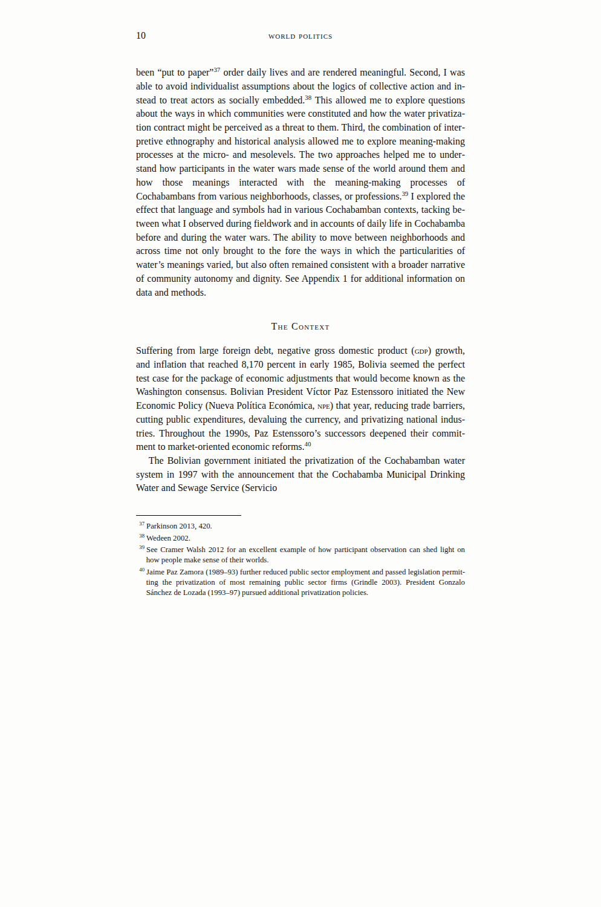10 world politics
been “put to paper”37 order daily lives and are rendered meaningful. Second, I was able to avoid individualist assumptions about the logics of collective action and instead to treat actors as socially embedded.38 This allowed me to explore questions about the ways in which communities were constituted and how the water privatization contract might be perceived as a threat to them. Third, the combination of interpretive ethnography and historical analysis allowed me to explore meaning-making processes at the micro- and mesolevels. The two approaches helped me to understand how participants in the water wars made sense of the world around them and how those meanings interacted with the meaning-making processes of Cochabambans from various neighborhoods, classes, or professions.39 I explored the effect that language and symbols had in various Cochabamban contexts, tacking between what I observed during fieldwork and in accounts of daily life in Cochabamba before and during the water wars. The ability to move between neighborhoods and across time not only brought to the fore the ways in which the particularities of water’s meanings varied, but also often remained consistent with a broader narrative of community autonomy and dignity. See Appendix 1 for additional information on data and methods.
The Context
Suffering from large foreign debt, negative gross domestic product (gdp) growth, and inflation that reached 8,170 percent in early 1985, Bolivia seemed the perfect test case for the package of economic adjustments that would become known as the Washington consensus. Bolivian President Víctor Paz Estenssoro initiated the New Economic Policy (Nueva Política Económica, npe) that year, reducing trade barriers, cutting public expenditures, devaluing the currency, and privatizing national industries. Throughout the 1990s, Paz Estenssoro’s successors deepened their commitment to market-oriented economic reforms.40
The Bolivian government initiated the privatization of the Cochabamban water system in 1997 with the announcement that the Cochabamba Municipal Drinking Water and Sewage Service (Servicio
37Parkinson 2013, 420.
38Wedeen 2002.
39See Cramer Walsh 2012 for an excellent example of how participant observation can shed light on how people make sense of their worlds.
40Jaime Paz Zamora (1989–93) further reduced public sector employment and passed legislation permitting the privatization of most remaining public sector firms (Grindle 2003). President Gonzalo Sánchez de Lozada (1993–97) pursued additional privatization policies.